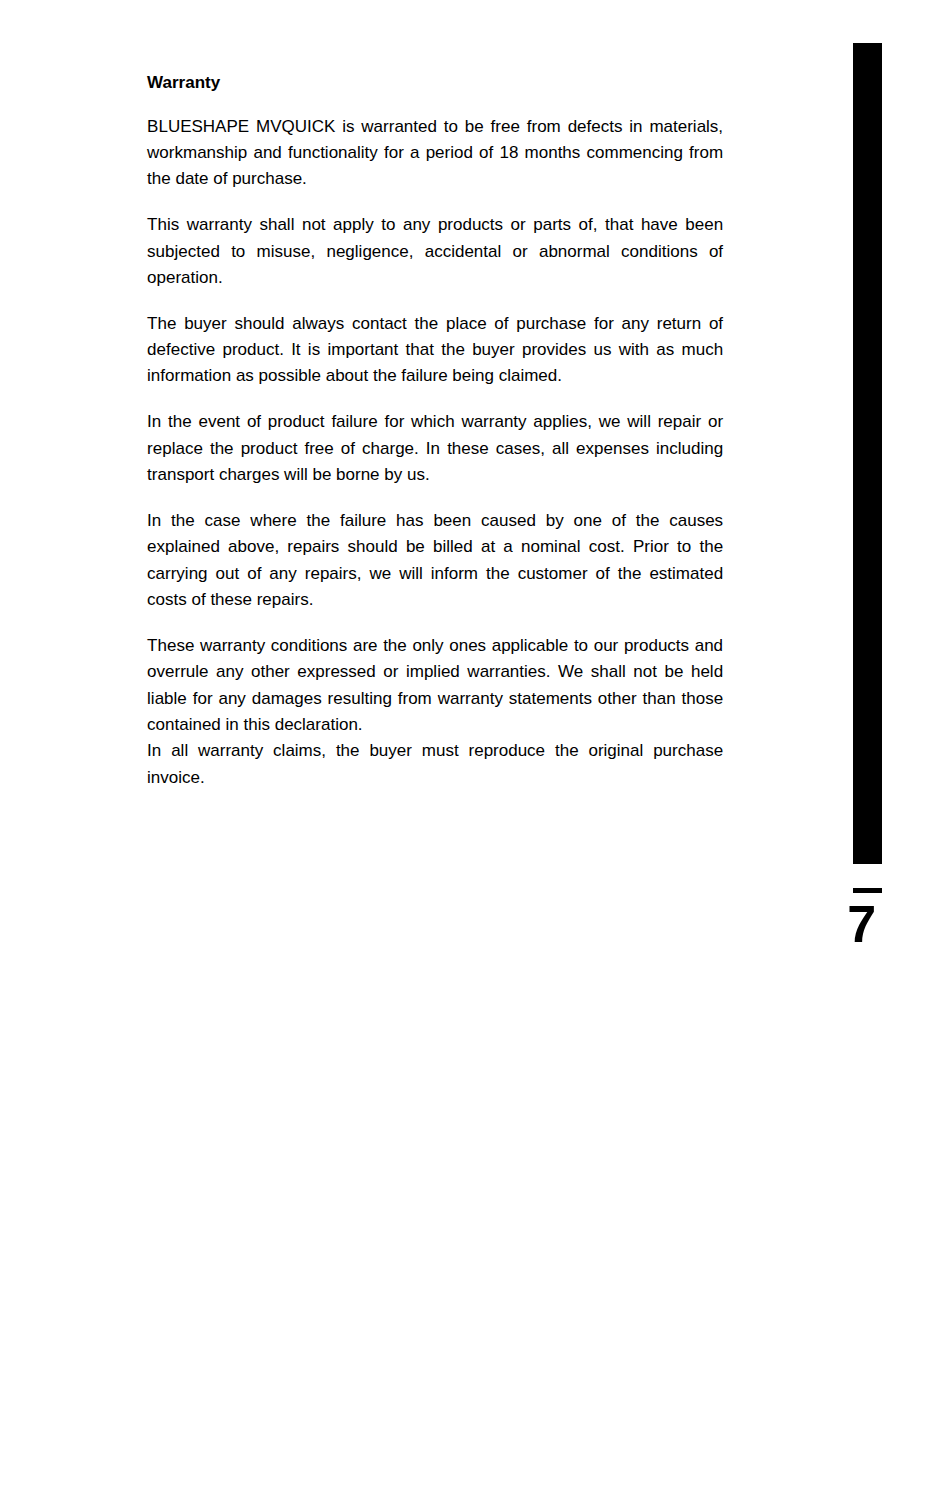7
Warranty
BLUESHAPE MVQUICK is warranted to be free from defects in materials, workmanship and functionality for a period of 18 months commencing from the date of purchase.
This warranty shall not apply to any products or parts of, that have been subjected to misuse, negligence, accidental or abnormal conditions of operation.
The buyer should always contact the place of purchase for any return of defective product. It is important that the buyer provides us with as much information as possible about the failure being claimed.
In the event of product failure for which warranty applies, we will repair or replace the product free of charge. In these cases, all expenses including transport charges will be borne by us.
In the case where the failure has been caused by one of the causes explained above, repairs should be billed at a nominal cost. Prior to the carrying out of any repairs, we will inform the customer of the estimated costs of these repairs.
These warranty conditions are the only ones applicable to our products and overrule any other expressed or implied warranties. We shall not be held liable for any damages resulting from warranty statements other than those contained in this declaration.
In all warranty claims, the buyer must reproduce the original purchase invoice.